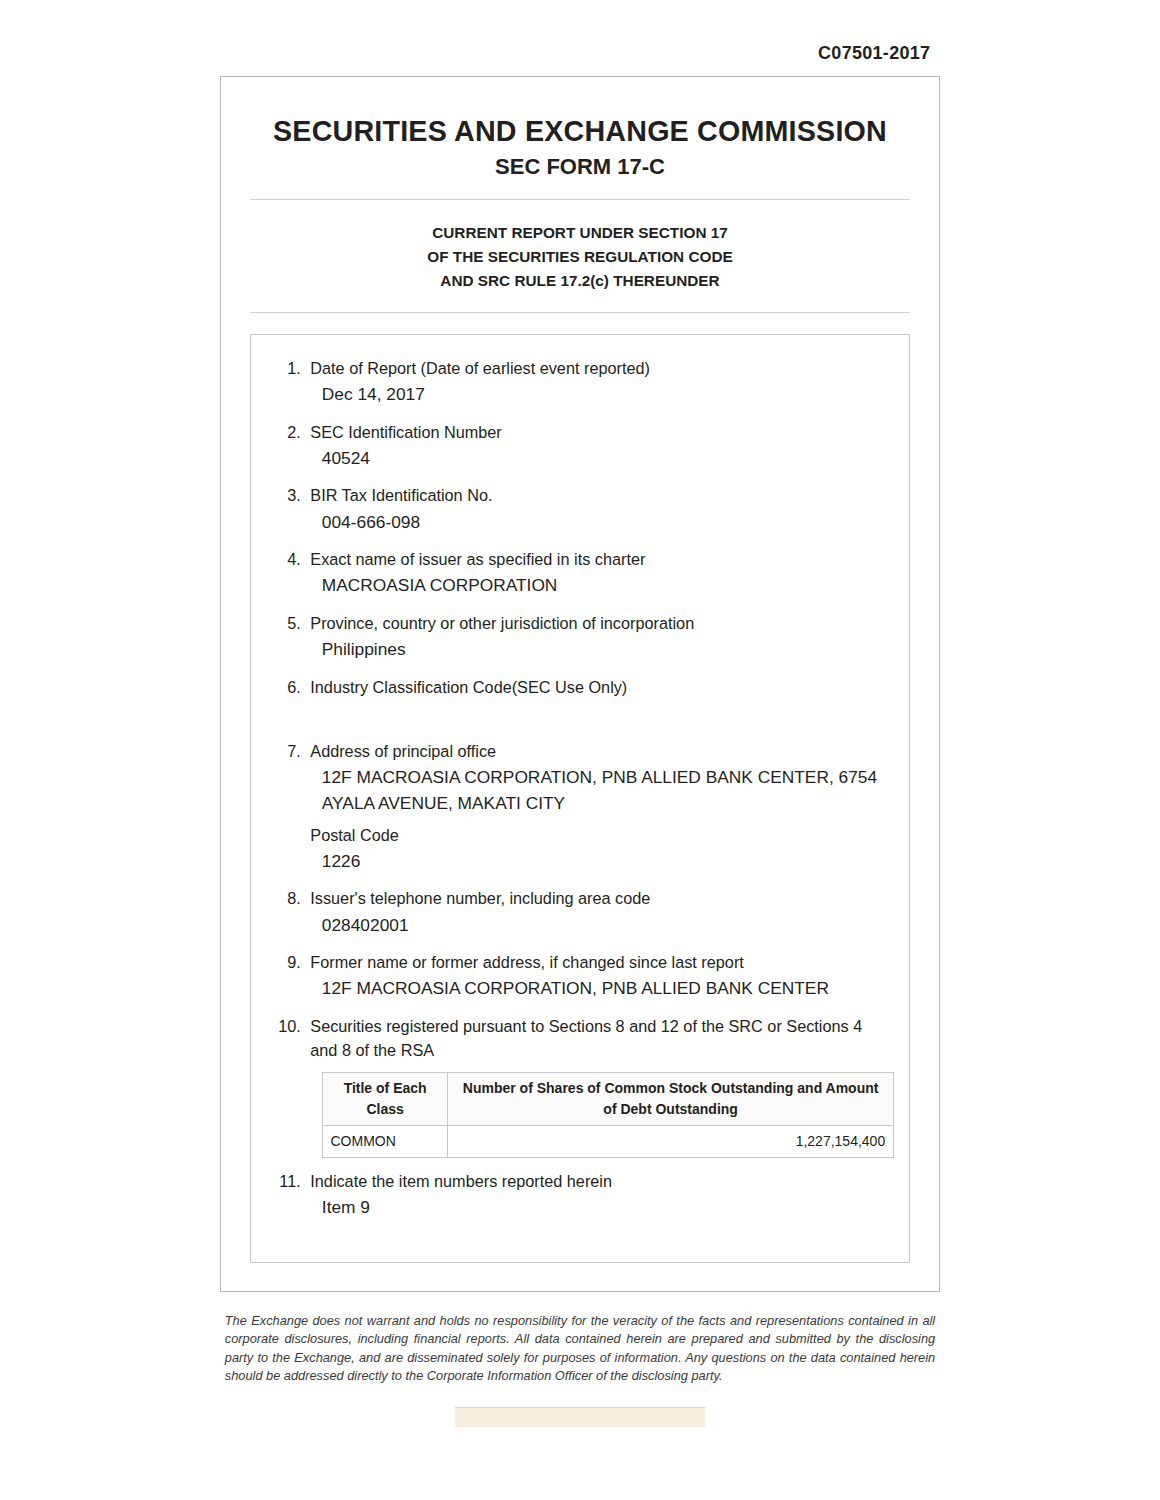C07501-2017
SECURITIES AND EXCHANGE COMMISSION
SEC FORM 17-C
CURRENT REPORT UNDER SECTION 17
OF THE SECURITIES REGULATION CODE
AND SRC RULE 17.2(c) THEREUNDER
Date of Report (Date of earliest event reported) Dec 14, 2017
SEC Identification Number 40524
BIR Tax Identification No. 004-666-098
Exact name of issuer as specified in its charter MACROASIA CORPORATION
Province, country or other jurisdiction of incorporation Philippines
Industry Classification Code(SEC Use Only)
Address of principal office 12F MACROASIA CORPORATION, PNB ALLIED BANK CENTER, 6754 AYALA AVENUE, MAKATI CITY Postal Code 1226
Issuer's telephone number, including area code 028402001
Former name or former address, if changed since last report 12F MACROASIA CORPORATION, PNB ALLIED BANK CENTER
Securities registered pursuant to Sections 8 and 12 of the SRC or Sections 4 and 8 of the RSA
| Title of Each Class | Number of Shares of Common Stock Outstanding and Amount of Debt Outstanding |
| --- | --- |
| COMMON | 1,227,154,400 |
Indicate the item numbers reported herein Item 9
The Exchange does not warrant and holds no responsibility for the veracity of the facts and representations contained in all corporate disclosures, including financial reports. All data contained herein are prepared and submitted by the disclosing party to the Exchange, and are disseminated solely for purposes of information. Any questions on the data contained herein should be addressed directly to the Corporate Information Officer of the disclosing party.